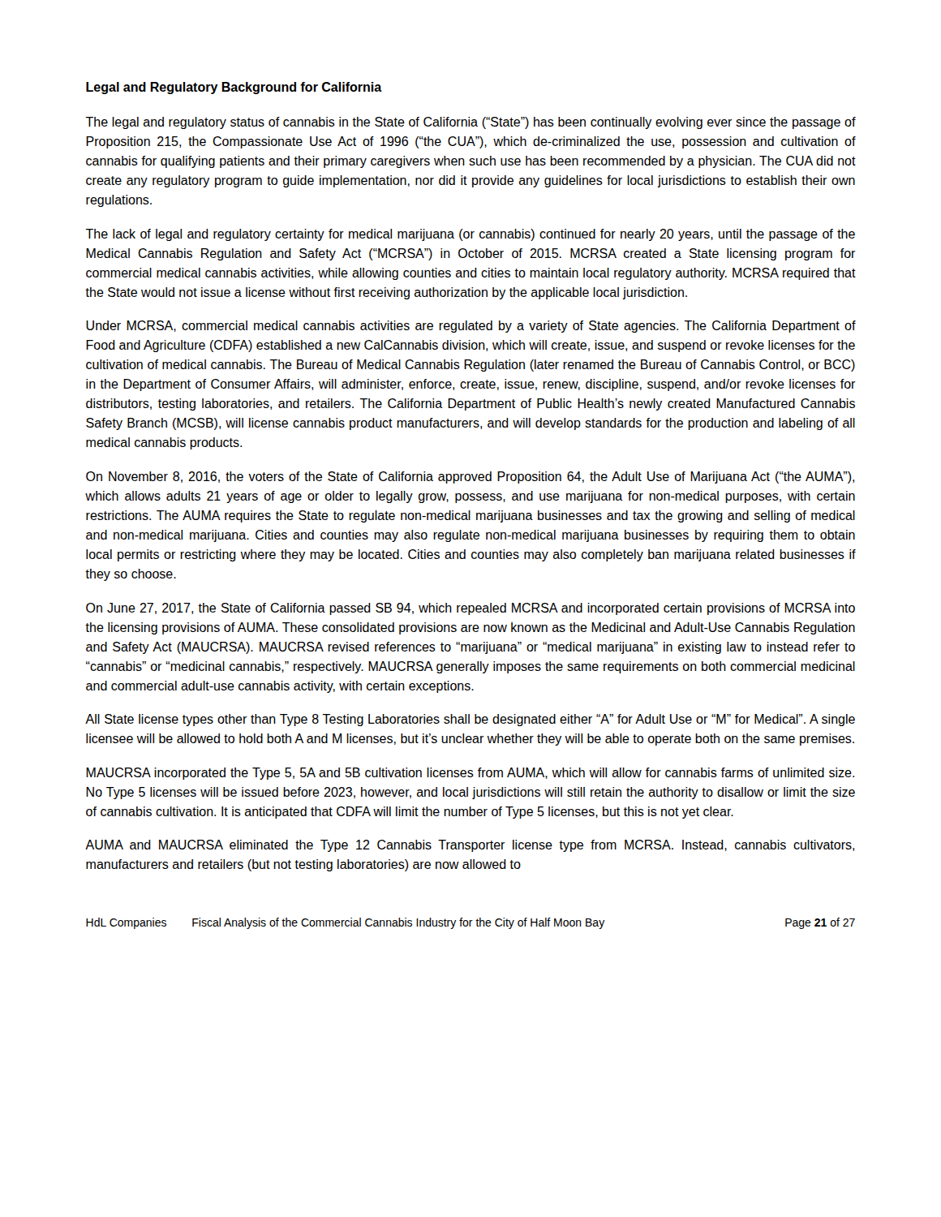Legal and Regulatory Background for California
The legal and regulatory status of cannabis in the State of California (“State”) has been continually evolving ever since the passage of Proposition 215, the Compassionate Use Act of 1996 (“the CUA”), which de-criminalized the use, possession and cultivation of cannabis for qualifying patients and their primary caregivers when such use has been recommended by a physician. The CUA did not create any regulatory program to guide implementation, nor did it provide any guidelines for local jurisdictions to establish their own regulations.
The lack of legal and regulatory certainty for medical marijuana (or cannabis) continued for nearly 20 years, until the passage of the Medical Cannabis Regulation and Safety Act (“MCRSA”) in October of 2015. MCRSA created a State licensing program for commercial medical cannabis activities, while allowing counties and cities to maintain local regulatory authority. MCRSA required that the State would not issue a license without first receiving authorization by the applicable local jurisdiction.
Under MCRSA, commercial medical cannabis activities are regulated by a variety of State agencies. The California Department of Food and Agriculture (CDFA) established a new CalCannabis division, which will create, issue, and suspend or revoke licenses for the cultivation of medical cannabis. The Bureau of Medical Cannabis Regulation (later renamed the Bureau of Cannabis Control, or BCC) in the Department of Consumer Affairs, will administer, enforce, create, issue, renew, discipline, suspend, and/or revoke licenses for distributors, testing laboratories, and retailers. The California Department of Public Health’s newly created Manufactured Cannabis Safety Branch (MCSB), will license cannabis product manufacturers, and will develop standards for the production and labeling of all medical cannabis products.
On November 8, 2016, the voters of the State of California approved Proposition 64, the Adult Use of Marijuana Act (“the AUMA”), which allows adults 21 years of age or older to legally grow, possess, and use marijuana for non-medical purposes, with certain restrictions. The AUMA requires the State to regulate non-medical marijuana businesses and tax the growing and selling of medical and non-medical marijuana. Cities and counties may also regulate non-medical marijuana businesses by requiring them to obtain local permits or restricting where they may be located. Cities and counties may also completely ban marijuana related businesses if they so choose.
On June 27, 2017, the State of California passed SB 94, which repealed MCRSA and incorporated certain provisions of MCRSA into the licensing provisions of AUMA. These consolidated provisions are now known as the Medicinal and Adult-Use Cannabis Regulation and Safety Act (MAUCRSA). MAUCRSA revised references to “marijuana” or “medical marijuana” in existing law to instead refer to “cannabis” or “medicinal cannabis,” respectively. MAUCRSA generally imposes the same requirements on both commercial medicinal and commercial adult-use cannabis activity, with certain exceptions.
All State license types other than Type 8 Testing Laboratories shall be designated either “A” for Adult Use or “M” for Medical”. A single licensee will be allowed to hold both A and M licenses, but it’s unclear whether they will be able to operate both on the same premises.
MAUCRSA incorporated the Type 5, 5A and 5B cultivation licenses from AUMA, which will allow for cannabis farms of unlimited size. No Type 5 licenses will be issued before 2023, however, and local jurisdictions will still retain the authority to disallow or limit the size of cannabis cultivation. It is anticipated that CDFA will limit the number of Type 5 licenses, but this is not yet clear.
AUMA and MAUCRSA eliminated the Type 12 Cannabis Transporter license type from MCRSA. Instead, cannabis cultivators, manufacturers and retailers (but not testing laboratories) are now allowed to
HdL Companies Fiscal Analysis of the Commercial Cannabis Industry for the City of Half Moon Bay Page 21 of 27